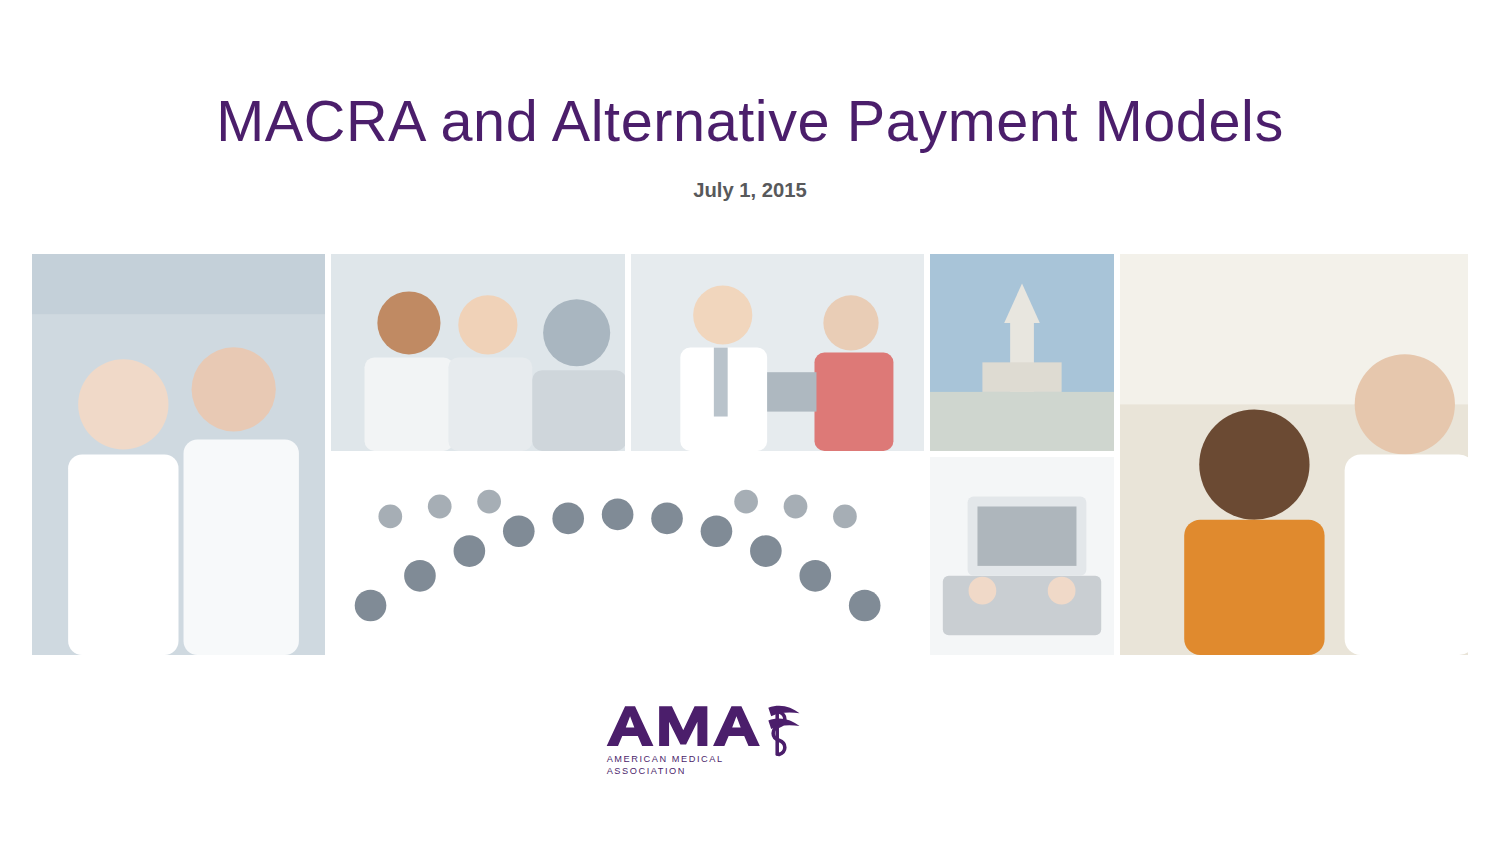MACRA and Alternative Payment Models
July 1, 2015
AMERICAN MEDICAL ASSOCIATION